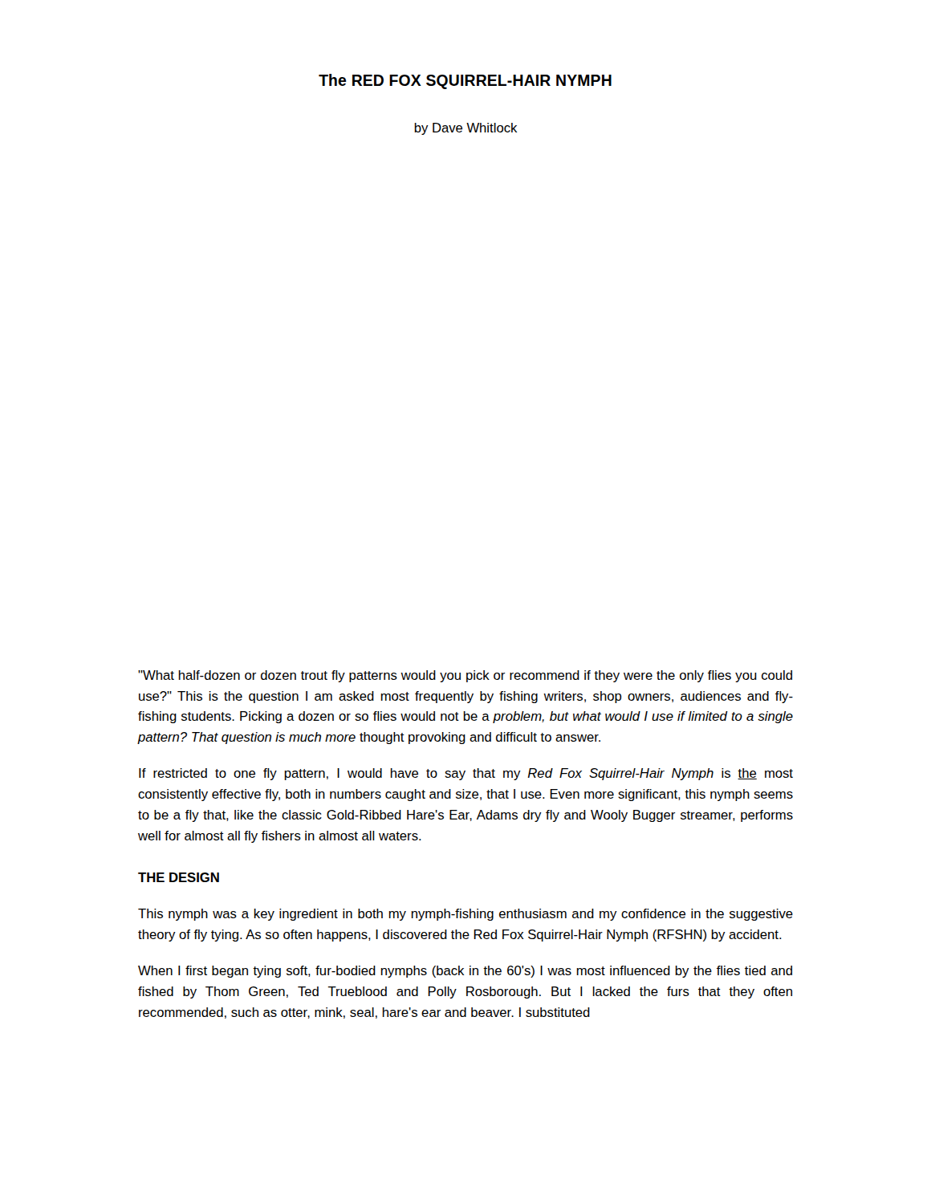The RED FOX SQUIRREL-HAIR NYMPH
by Dave Whitlock
"What half-dozen or dozen trout fly patterns would you pick or recommend if they were the only flies you could use?" This is the question I am asked most frequently by fishing writers, shop owners, audiences and fly-fishing students. Picking a dozen or so flies would not be a problem, but what would I use if limited to a single pattern? That question is much more thought provoking and difficult to answer.
If restricted to one fly pattern, I would have to say that my Red Fox Squirrel-Hair Nymph is the most consistently effective fly, both in numbers caught and size, that I use. Even more significant, this nymph seems to be a fly that, like the classic Gold-Ribbed Hare's Ear, Adams dry fly and Wooly Bugger streamer, performs well for almost all fly fishers in almost all waters.
THE DESIGN
This nymph was a key ingredient in both my nymph-fishing enthusiasm and my confidence in the suggestive theory of fly tying. As so often happens, I discovered the Red Fox Squirrel-Hair Nymph (RFSHN) by accident.
When I first began tying soft, fur-bodied nymphs (back in the 60's) I was most influenced by the flies tied and fished by Thom Green, Ted Trueblood and Polly Rosborough. But I lacked the furs that they often recommended, such as otter, mink, seal, hare's ear and beaver. I substituted